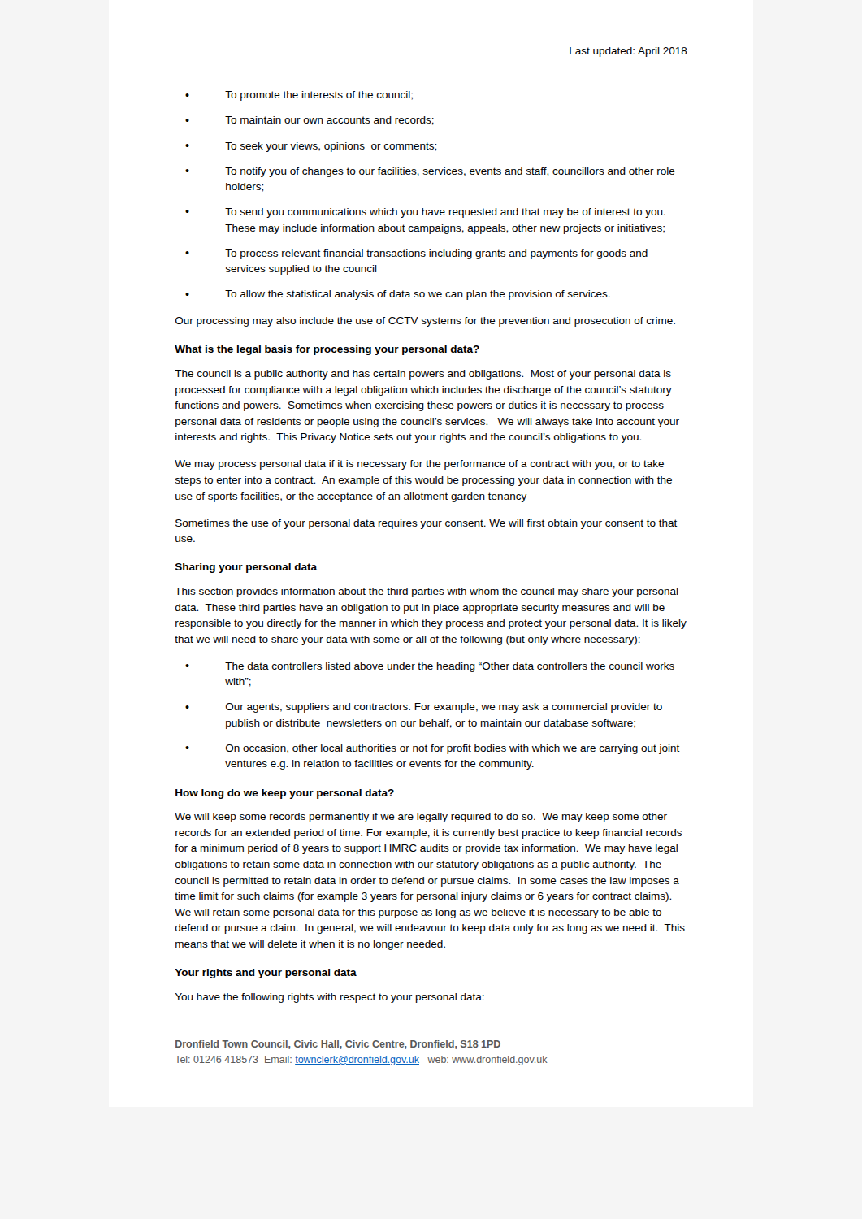Last updated: April 2018
To promote the interests of the council;
To maintain our own accounts and records;
To seek your views, opinions or comments;
To notify you of changes to our facilities, services, events and staff, councillors and other role holders;
To send you communications which you have requested and that may be of interest to you. These may include information about campaigns, appeals, other new projects or initiatives;
To process relevant financial transactions including grants and payments for goods and services supplied to the council
To allow the statistical analysis of data so we can plan the provision of services.
Our processing may also include the use of CCTV systems for the prevention and prosecution of crime.
What is the legal basis for processing your personal data?
The council is a public authority and has certain powers and obligations. Most of your personal data is processed for compliance with a legal obligation which includes the discharge of the council’s statutory functions and powers. Sometimes when exercising these powers or duties it is necessary to process personal data of residents or people using the council’s services. We will always take into account your interests and rights. This Privacy Notice sets out your rights and the council’s obligations to you.
We may process personal data if it is necessary for the performance of a contract with you, or to take steps to enter into a contract. An example of this would be processing your data in connection with the use of sports facilities, or the acceptance of an allotment garden tenancy
Sometimes the use of your personal data requires your consent. We will first obtain your consent to that use.
Sharing your personal data
This section provides information about the third parties with whom the council may share your personal data. These third parties have an obligation to put in place appropriate security measures and will be responsible to you directly for the manner in which they process and protect your personal data. It is likely that we will need to share your data with some or all of the following (but only where necessary):
The data controllers listed above under the heading “Other data controllers the council works with”;
Our agents, suppliers and contractors. For example, we may ask a commercial provider to publish or distribute newsletters on our behalf, or to maintain our database software;
On occasion, other local authorities or not for profit bodies with which we are carrying out joint ventures e.g. in relation to facilities or events for the community.
How long do we keep your personal data?
We will keep some records permanently if we are legally required to do so. We may keep some other records for an extended period of time. For example, it is currently best practice to keep financial records for a minimum period of 8 years to support HMRC audits or provide tax information. We may have legal obligations to retain some data in connection with our statutory obligations as a public authority. The council is permitted to retain data in order to defend or pursue claims. In some cases the law imposes a time limit for such claims (for example 3 years for personal injury claims or 6 years for contract claims). We will retain some personal data for this purpose as long as we believe it is necessary to be able to defend or pursue a claim. In general, we will endeavour to keep data only for as long as we need it. This means that we will delete it when it is no longer needed.
Your rights and your personal data
You have the following rights with respect to your personal data:
Dronfield Town Council, Civic Hall, Civic Centre, Dronfield, S18 1PD
Tel: 01246 418573 Email: townclerk@dronfield.gov.uk web: www.dronfield.gov.uk